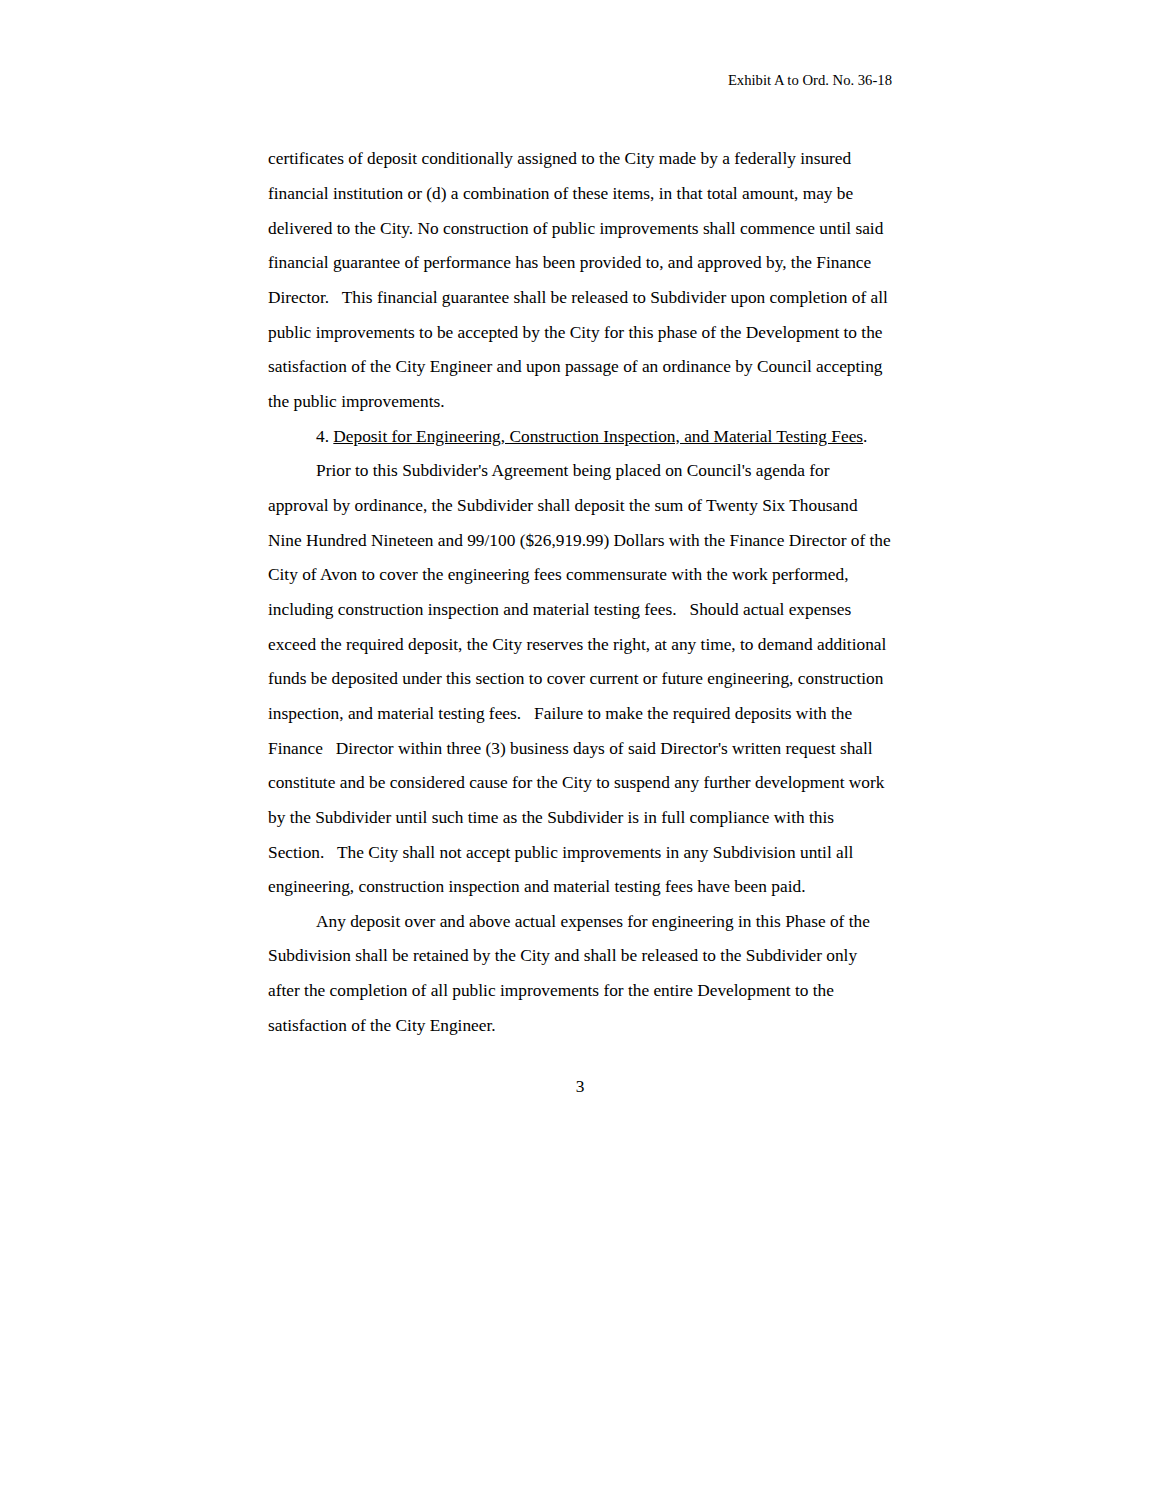Exhibit A to Ord. No. 36-18
certificates of deposit conditionally assigned to the City made by a federally insured financial institution or (d) a combination of these items, in that total amount, may be delivered to the City. No construction of public improvements shall commence until said financial guarantee of performance has been provided to, and approved by, the Finance Director. This financial guarantee shall be released to Subdivider upon completion of all public improvements to be accepted by the City for this phase of the Development to the satisfaction of the City Engineer and upon passage of an ordinance by Council accepting the public improvements.
4. Deposit for Engineering, Construction Inspection, and Material Testing Fees.
Prior to this Subdivider's Agreement being placed on Council's agenda for approval by ordinance, the Subdivider shall deposit the sum of Twenty Six Thousand Nine Hundred Nineteen and 99/100 ($26,919.99) Dollars with the Finance Director of the City of Avon to cover the engineering fees commensurate with the work performed, including construction inspection and material testing fees. Should actual expenses exceed the required deposit, the City reserves the right, at any time, to demand additional funds be deposited under this section to cover current or future engineering, construction inspection, and material testing fees. Failure to make the required deposits with the Finance Director within three (3) business days of said Director's written request shall constitute and be considered cause for the City to suspend any further development work by the Subdivider until such time as the Subdivider is in full compliance with this Section. The City shall not accept public improvements in any Subdivision until all engineering, construction inspection and material testing fees have been paid.
Any deposit over and above actual expenses for engineering in this Phase of the Subdivision shall be retained by the City and shall be released to the Subdivider only after the completion of all public improvements for the entire Development to the satisfaction of the City Engineer.
3